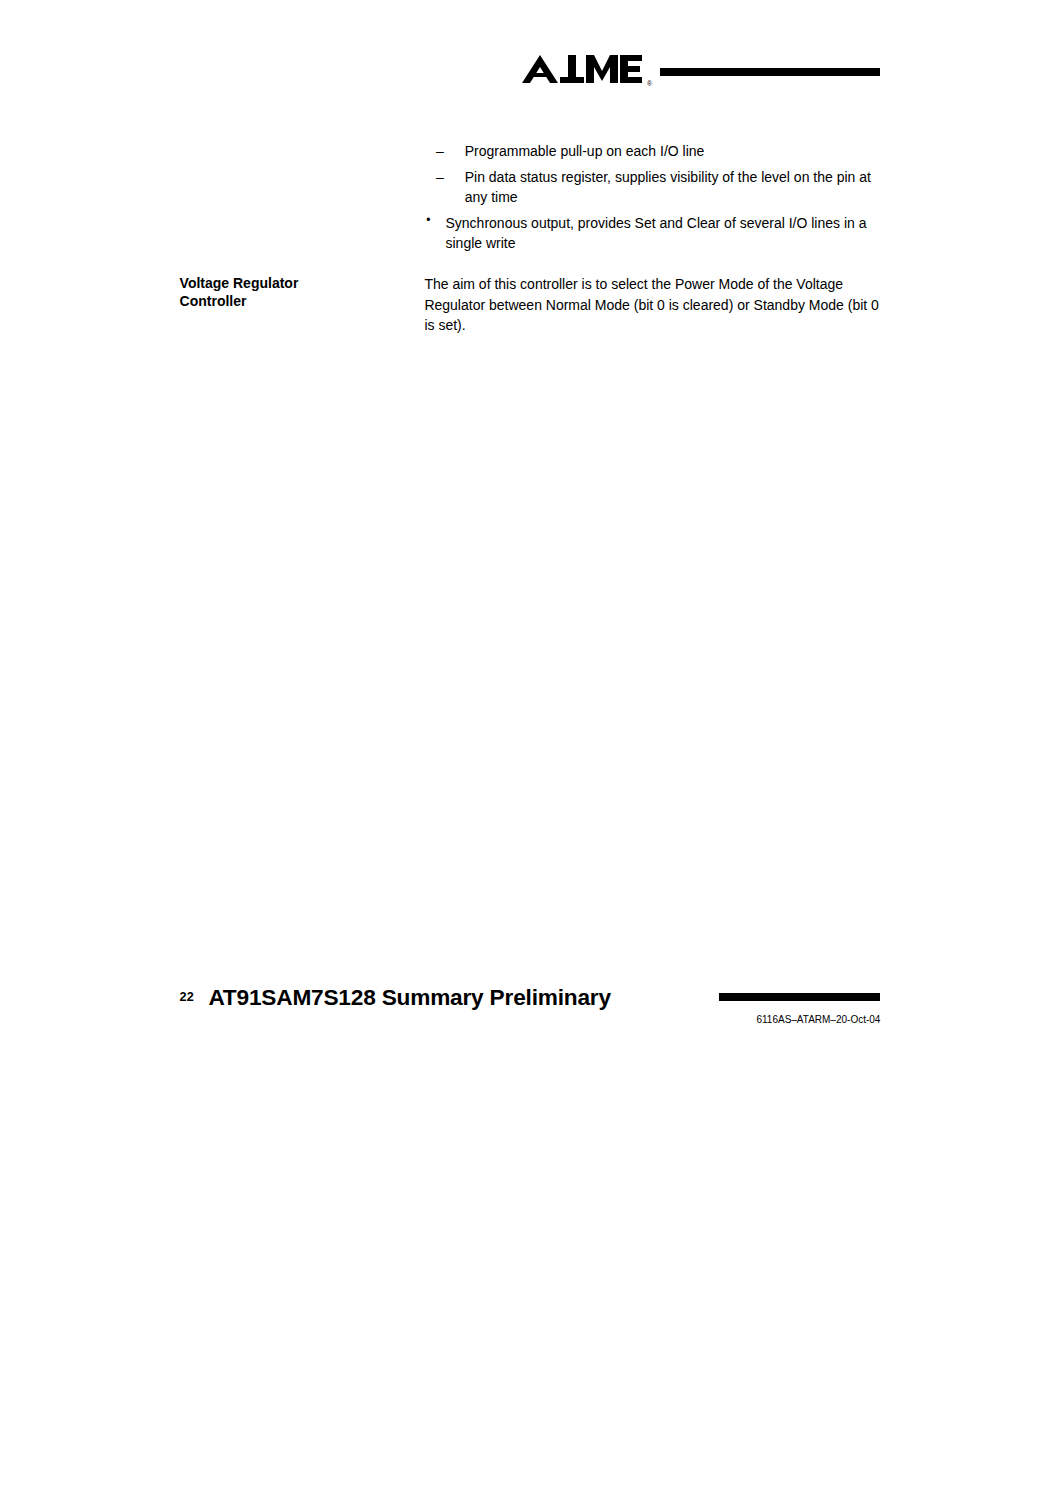®
Programmable pull-up on each I/O line
Pin data status register, supplies visibility of the level on the pin at any time
Synchronous output, provides Set and Clear of several I/O lines in a single write
Voltage Regulator
Controller
The aim of this controller is to select the Power Mode of the Voltage Regulator between Normal Mode (bit 0 is cleared) or Standby Mode (bit 0 is set).
22
AT91SAM7S128 Summary Preliminary
6116AS–ATARM–20-Oct-04